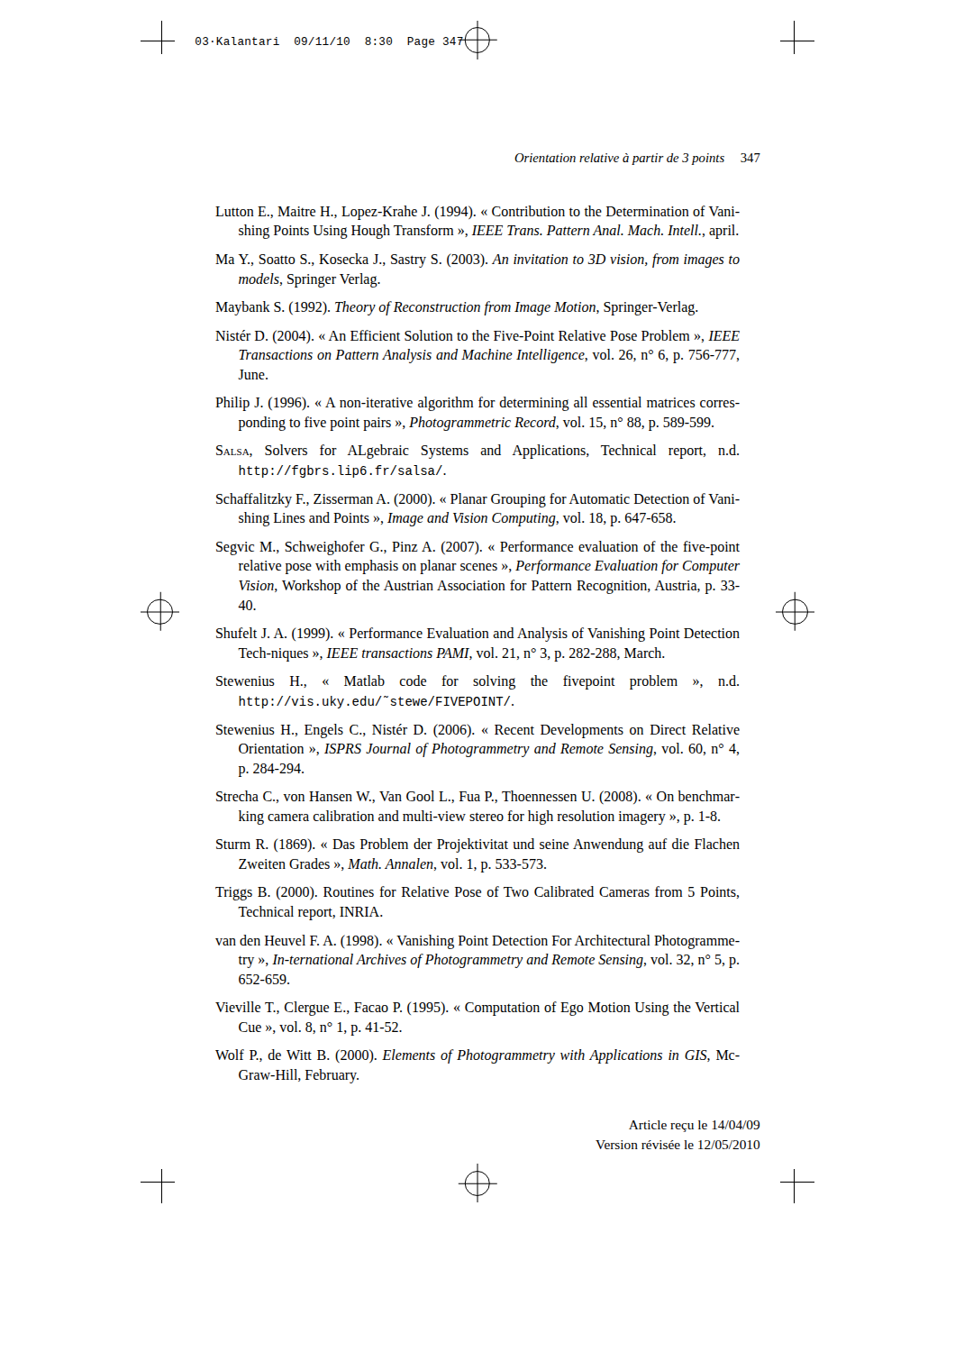03·Kalantari 09/11/10 8:30 Page 347
Orientation relative à partir de 3 points 347
Lutton E., Maitre H., Lopez-Krahe J. (1994). « Contribution to the Determination of Vanishing Points Using Hough Transform », IEEE Trans. Pattern Anal. Mach. Intell., april.
Ma Y., Soatto S., Kosecka J., Sastry S. (2003). An invitation to 3D vision, from images to models, Springer Verlag.
Maybank S. (1992). Theory of Reconstruction from Image Motion, Springer-Verlag.
Nistér D. (2004). « An Efficient Solution to the Five-Point Relative Pose Problem », IEEE Transactions on Pattern Analysis and Machine Intelligence, vol. 26, n° 6, p. 756-777, June.
Philip J. (1996). « A non-iterative algorithm for determining all essential matrices corresponding to five point pairs », Photogrammetric Record, vol. 15, n° 88, p. 589-599.
Salsa, Solvers for ALgebraic Systems and Applications, Technical report, n.d. http://fgbrs.lip6.fr/salsa/.
Schaffalitzky F., Zisserman A. (2000). « Planar Grouping for Automatic Detection of Vanishing Lines and Points », Image and Vision Computing, vol. 18, p. 647-658.
Segvic M., Schweighofer G., Pinz A. (2007). « Performance evaluation of the five-point relative pose with emphasis on planar scenes », Performance Evaluation for Computer Vision, Workshop of the Austrian Association for Pattern Recognition, Austria, p. 33-40.
Shufelt J. A. (1999). « Performance Evaluation and Analysis of Vanishing Point Detection Tech-niques », IEEE transactions PAMI, vol. 21, n° 3, p. 282-288, March.
Stewenius H., « Matlab code for solving the fivepoint problem », n.d. http://vis.uky.edu/˜stewe/FIVEPOINT/.
Stewenius H., Engels C., Nistér D. (2006). « Recent Developments on Direct Relative Orientation », ISPRS Journal of Photogrammetry and Remote Sensing, vol. 60, n° 4, p. 284-294.
Strecha C., von Hansen W., Van Gool L., Fua P., Thoennessen U. (2008). « On benchmarking camera calibration and multi-view stereo for high resolution imagery », p. 1-8.
Sturm R. (1869). « Das Problem der Projektivitat und seine Anwendung auf die Flachen Zweiten Grades », Math. Annalen, vol. 1, p. 533-573.
Triggs B. (2000). Routines for Relative Pose of Two Calibrated Cameras from 5 Points, Technical report, INRIA.
van den Heuvel F. A. (1998). « Vanishing Point Detection For Architectural Photogrammetry », In-ternational Archives of Photogrammetry and Remote Sensing, vol. 32, n° 5, p. 652-659.
Vieville T., Clergue E., Facao P. (1995). « Computation of Ego Motion Using the Vertical Cue », vol. 8, n° 1, p. 41-52.
Wolf P., de Witt B. (2000). Elements of Photogrammetry with Applications in GIS, McGraw-Hill, February.
Article reçu le 14/04/09
Version révisée le 12/05/2010